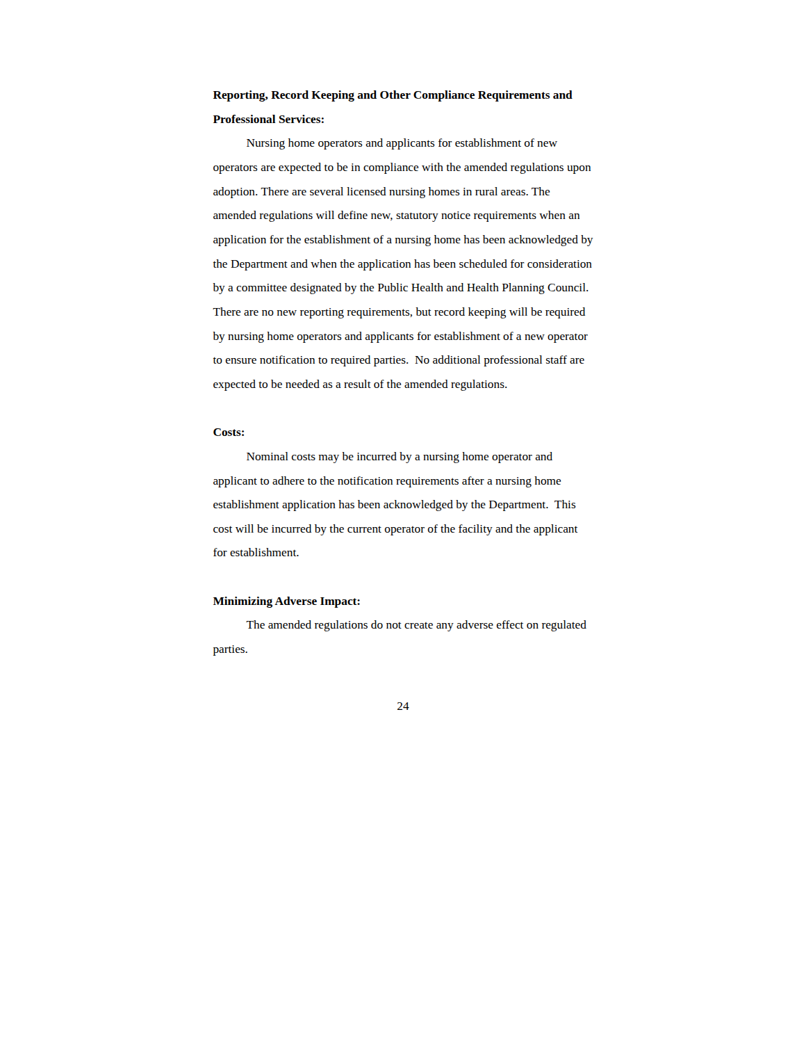Reporting, Record Keeping and Other Compliance Requirements and Professional Services:
Nursing home operators and applicants for establishment of new operators are expected to be in compliance with the amended regulations upon adoption. There are several licensed nursing homes in rural areas. The amended regulations will define new, statutory notice requirements when an application for the establishment of a nursing home has been acknowledged by the Department and when the application has been scheduled for consideration by a committee designated by the Public Health and Health Planning Council. There are no new reporting requirements, but record keeping will be required by nursing home operators and applicants for establishment of a new operator to ensure notification to required parties. No additional professional staff are expected to be needed as a result of the amended regulations.
Costs:
Nominal costs may be incurred by a nursing home operator and applicant to adhere to the notification requirements after a nursing home establishment application has been acknowledged by the Department. This cost will be incurred by the current operator of the facility and the applicant for establishment.
Minimizing Adverse Impact:
The amended regulations do not create any adverse effect on regulated parties.
24